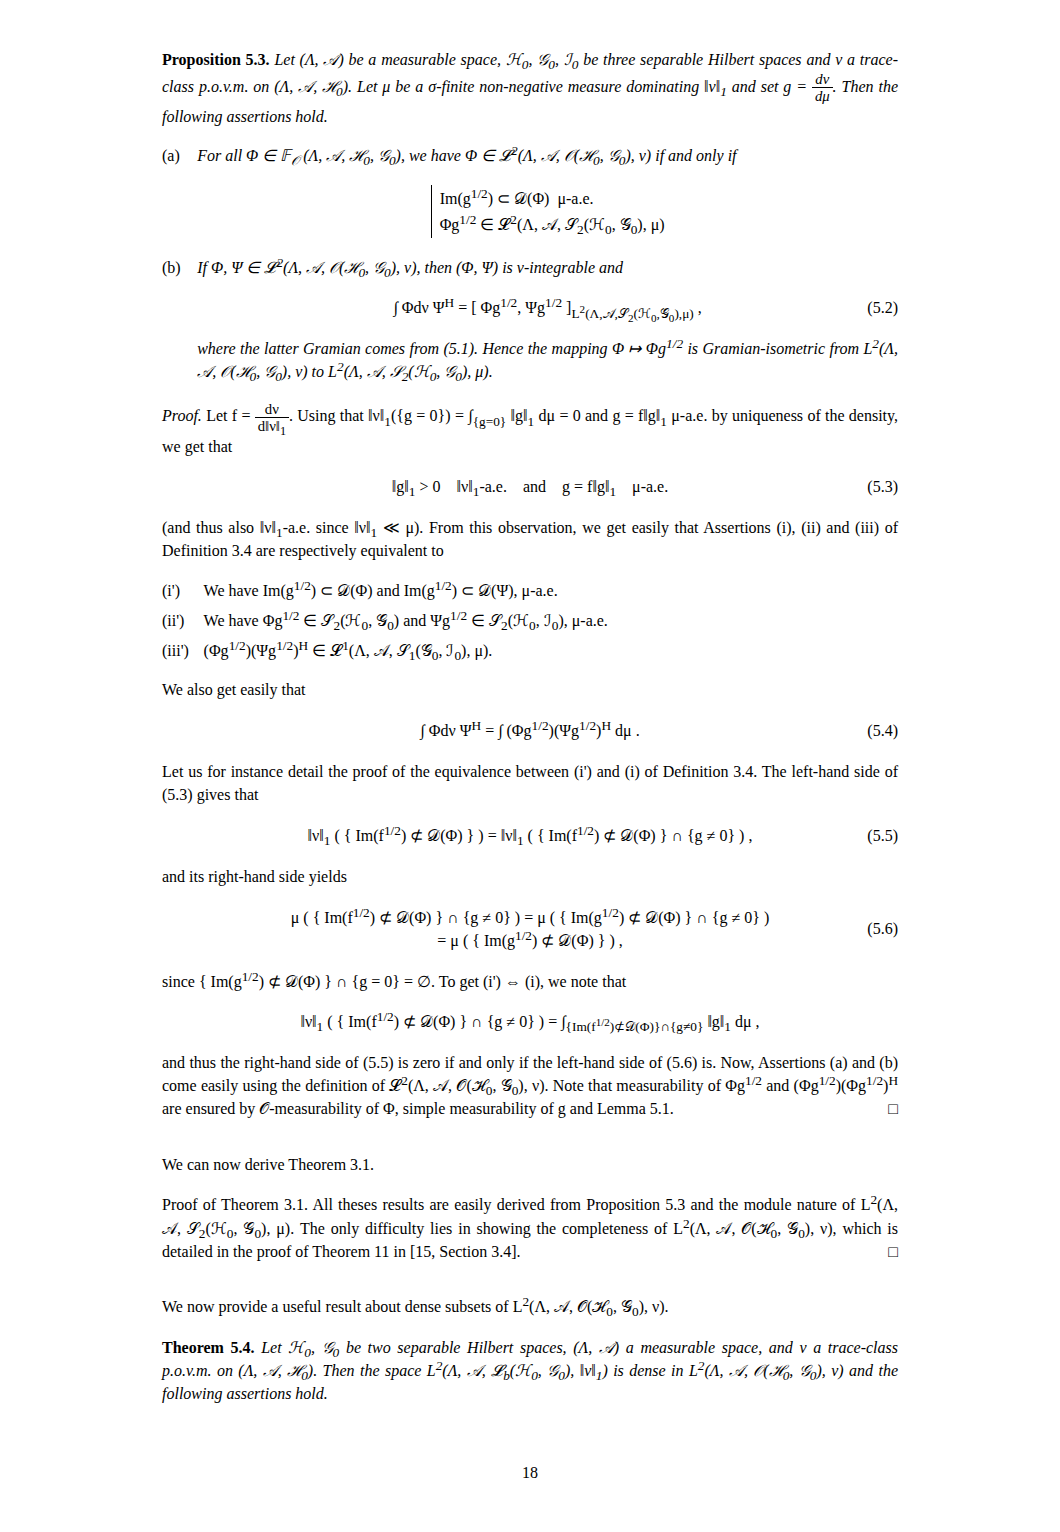Proposition 5.3. Let (Λ, 𝒜) be a measurable space, ℋ0, 𝒢0, ℐ0 be three separable Hilbert spaces and ν a trace-class p.o.v.m. on (Λ, 𝒜, ℋ0). Let μ be a σ-finite non-negative measure dominating ‖ν‖1 and set g = dν dμ. Then the following assertions hold.
(a) For all Φ ∈ 𝔽𝒪 (Λ, 𝒜, ℋ0, 𝒢0), we have Φ ∈ 𝓛2(Λ, 𝒜, 𝒪(ℋ0, 𝒢0), ν) if and only if
Im(g1/2) ⊂ 𝒟(Φ) μ-a.e.
Φg1/2 ∈ 𝓛2(Λ, 𝒜, 𝒮2(ℋ0, 𝒢0), μ)
(b) If Φ, Ψ ∈ 𝓛2(Λ, 𝒜, 𝒪(ℋ0, 𝒢0), ν), then (Φ, Ψ) is ν-integrable and
∫ Φdν ΨH = [ Φg1/2, Ψg1/2 ]L2(Λ,𝒜,𝒮2(ℋ0,𝒢0),μ) ,
(5.2)
where the latter Gramian comes from (5.1). Hence the mapping Φ ↦ Φg1/2 is Gramian-isometric from L2(Λ, 𝒜, 𝒪(ℋ0, 𝒢0), ν) to L2(Λ, 𝒜, 𝒮2(ℋ0, 𝒢0), μ).
Proof. Let f = dν d‖ν‖1. Using that ‖ν‖1({g = 0}) = ∫{g=0} ‖g‖1 dμ = 0 and g = f‖g‖1 μ-a.e. by uniqueness of the density, we get that
‖g‖1 > 0 ‖ν‖1-a.e. and g = f‖g‖1 μ-a.e.
(5.3)
(and thus also ‖ν‖1-a.e. since ‖ν‖1 ≪ μ). From this observation, we get easily that Assertions (i), (ii) and (iii) of Definition 3.4 are respectively equivalent to
(i') We have Im(g1/2) ⊂ 𝒟(Φ) and Im(g1/2) ⊂ 𝒟(Ψ), μ-a.e.
(ii') We have Φg1/2 ∈ 𝒮2(ℋ0, 𝒢0) and Ψg1/2 ∈ 𝒮2(ℋ0, ℐ0), μ-a.e.
(iii') (Φg1/2)(Ψg1/2)H ∈ 𝓛1(Λ, 𝒜, 𝒮1(𝒢0, ℐ0), μ).
We also get easily that
∫ Φdν ΨH = ∫ (Φg1/2)(Ψg1/2)H dμ .
(5.4)
Let us for instance detail the proof of the equivalence between (i') and (i) of Definition 3.4. The left-hand side of (5.3) gives that
‖ν‖1 ( { Im(f1/2) ⊄ 𝒟(Φ) } ) = ‖ν‖1 ( { Im(f1/2) ⊄ 𝒟(Φ) } ∩ {g ≠ 0} ) ,
(5.5)
and its right-hand side yields
μ ( { Im(f1/2) ⊄ 𝒟(Φ) } ∩ {g ≠ 0} ) = μ ( { Im(g1/2) ⊄ 𝒟(Φ) } ∩ {g ≠ 0} )
= μ ( { Im(g1/2) ⊄ 𝒟(Φ) } ) ,
(5.6)
since { Im(g1/2) ⊄ 𝒟(Φ) } ∩ {g = 0} = ∅. To get (i') ⇔ (i), we note that
‖ν‖1 ( { Im(f1/2) ⊄ 𝒟(Φ) } ∩ {g ≠ 0} ) = ∫{Im(f1/2)⊄𝒟(Φ)}∩{g≠0} ‖g‖1 dμ ,
and thus the right-hand side of (5.5) is zero if and only if the left-hand side of (5.6) is. Now, Assertions (a) and (b) come easily using the definition of 𝓛2(Λ, 𝒜, 𝒪(ℋ0, 𝒢0), ν). Note that measurability of Φg1/2 and (Φg1/2)(Φg1/2)H are ensured by 𝒪-measurability of Φ, simple measurability of g and Lemma 5.1. □
We can now derive Theorem 3.1.
Proof of Theorem 3.1. All theses results are easily derived from Proposition 5.3 and the module nature of L2(Λ, 𝒜, 𝒮2(ℋ0, 𝒢0), μ). The only difficulty lies in showing the completeness of L2(Λ, 𝒜, 𝒪(ℋ0, 𝒢0), ν), which is detailed in the proof of Theorem 11 in [15, Section 3.4]. □
We now provide a useful result about dense subsets of L2(Λ, 𝒜, 𝒪(ℋ0, 𝒢0), ν).
Theorem 5.4. Let ℋ0, 𝒢0 be two separable Hilbert spaces, (Λ, 𝒜) a measurable space, and ν a trace-class p.o.v.m. on (Λ, 𝒜, ℋ0). Then the space L2(Λ, 𝒜, 𝓛b(ℋ0, 𝒢0), ‖ν‖1) is dense in L2(Λ, 𝒜, 𝒪(ℋ0, 𝒢0), ν) and the following assertions hold.
18